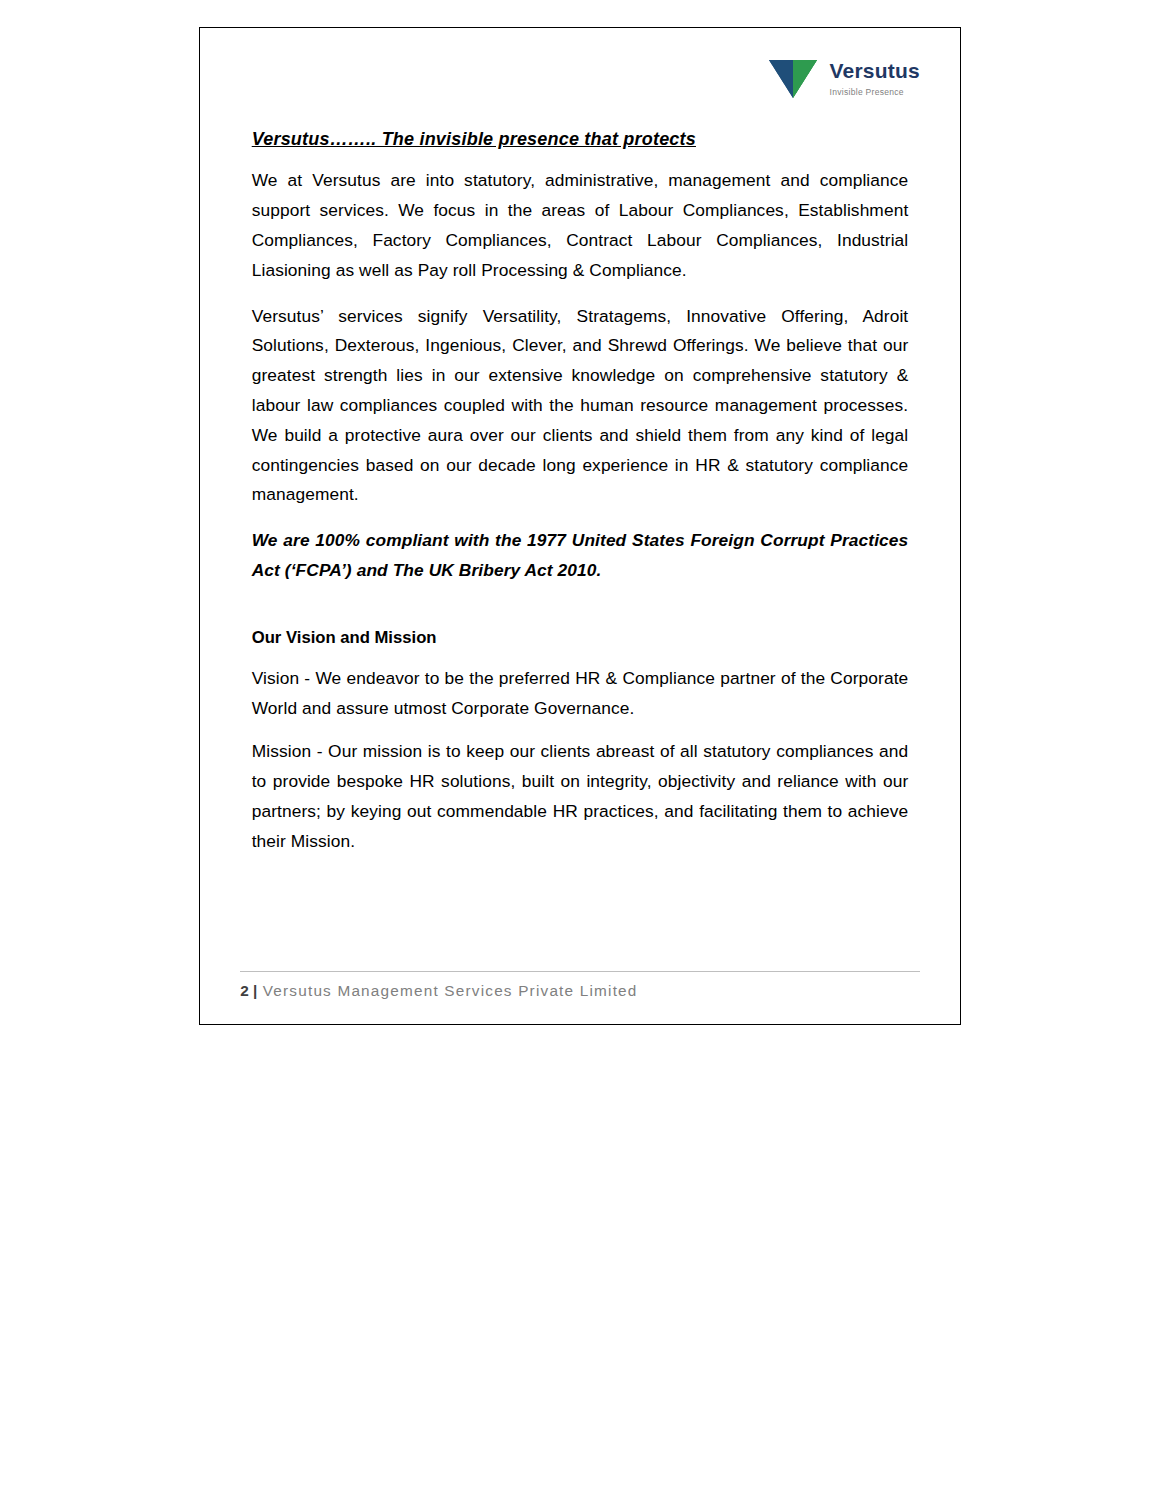Versutus
Invisible Presence
Versutus…….. The invisible presence that protects
We at Versutus are into statutory, administrative, management and compliance support services. We focus in the areas of Labour Compliances, Establishment Compliances, Factory Compliances, Contract Labour Compliances, Industrial Liasioning as well as Pay roll Processing & Compliance.
Versutus’ services signify Versatility, Stratagems, Innovative Offering, Adroit Solutions, Dexterous, Ingenious, Clever, and Shrewd Offerings. We believe that our greatest strength lies in our extensive knowledge on comprehensive statutory & labour law compliances coupled with the human resource management processes. We build a protective aura over our clients and shield them from any kind of legal contingencies based on our decade long experience in HR & statutory compliance management.
We are 100% compliant with the 1977 United States Foreign Corrupt Practices Act (‘FCPA’) and The UK Bribery Act 2010.
Our Vision and Mission
Vision - We endeavor to be the preferred HR & Compliance partner of the Corporate World and assure utmost Corporate Governance.
Mission - Our mission is to keep our clients abreast of all statutory compliances and to provide bespoke HR solutions, built on integrity, objectivity and reliance with our partners; by keying out commendable HR practices, and facilitating them to achieve their Mission.
2 | Versutus Management Services Private Limited